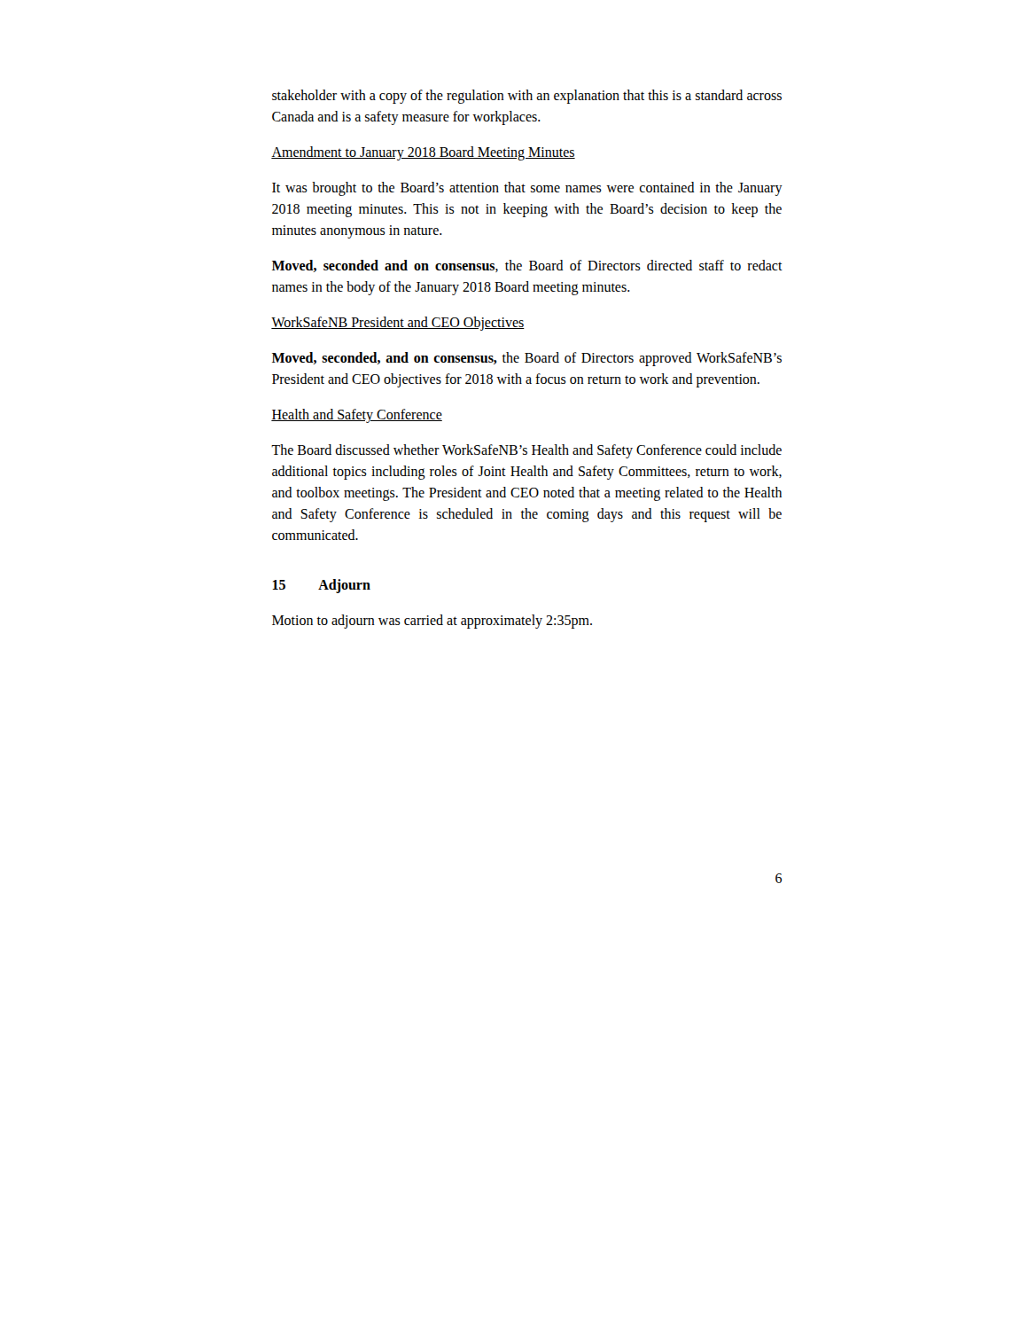stakeholder with a copy of the regulation with an explanation that this is a standard across Canada and is a safety measure for workplaces.
Amendment to January 2018 Board Meeting Minutes
It was brought to the Board’s attention that some names were contained in the January 2018 meeting minutes. This is not in keeping with the Board’s decision to keep the minutes anonymous in nature.
Moved, seconded and on consensus, the Board of Directors directed staff to redact names in the body of the January 2018 Board meeting minutes.
WorkSafeNB President and CEO Objectives
Moved, seconded, and on consensus, the Board of Directors approved WorkSafeNB’s President and CEO objectives for 2018 with a focus on return to work and prevention.
Health and Safety Conference
The Board discussed whether WorkSafeNB’s Health and Safety Conference could include additional topics including roles of Joint Health and Safety Committees, return to work, and toolbox meetings. The President and CEO noted that a meeting related to the Health and Safety Conference is scheduled in the coming days and this request will be communicated.
15
Adjourn
Motion to adjourn was carried at approximately 2:35pm.
6